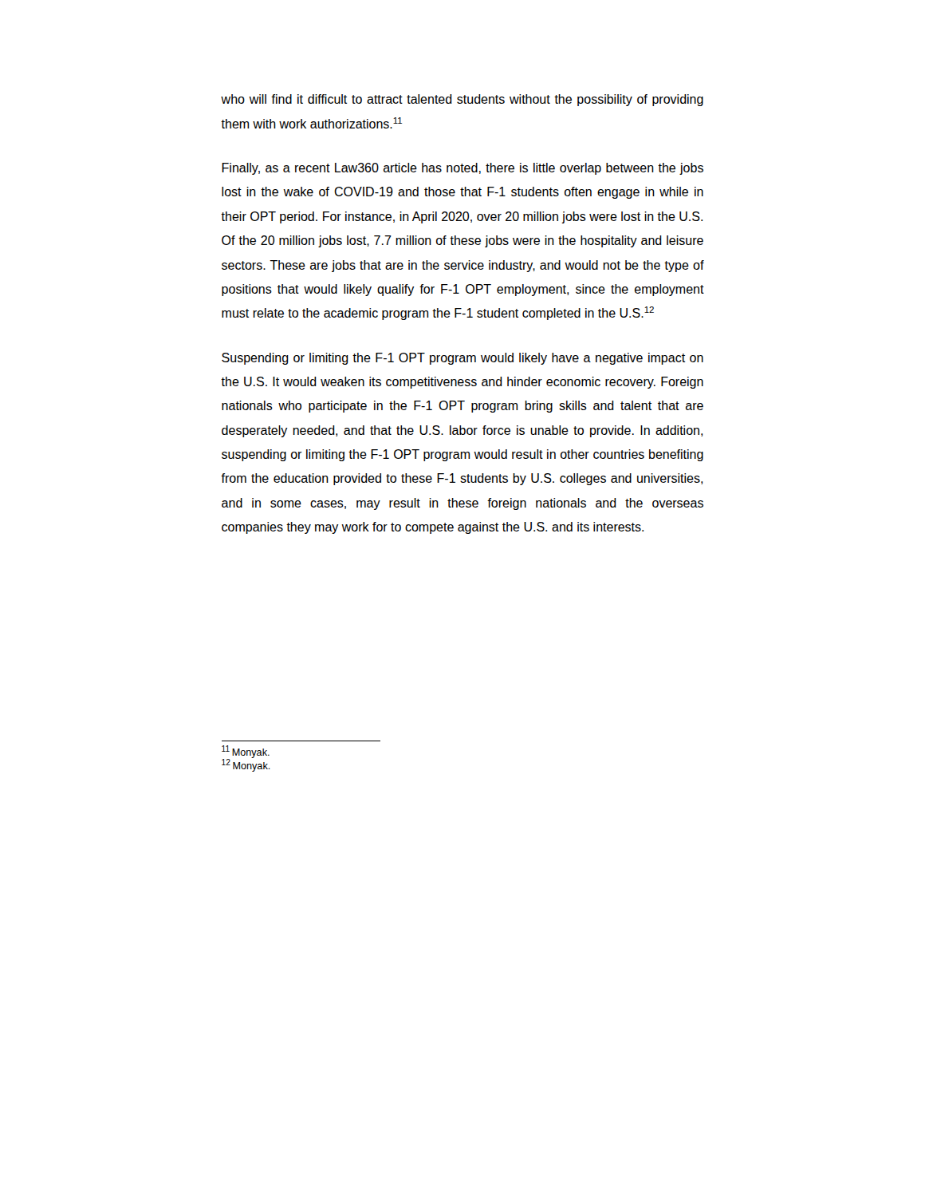who will find it difficult to attract talented students without the possibility of providing them with work authorizations.11
Finally, as a recent Law360 article has noted, there is little overlap between the jobs lost in the wake of COVID-19 and those that F-1 students often engage in while in their OPT period. For instance, in April 2020, over 20 million jobs were lost in the U.S. Of the 20 million jobs lost, 7.7 million of these jobs were in the hospitality and leisure sectors. These are jobs that are in the service industry, and would not be the type of positions that would likely qualify for F-1 OPT employment, since the employment must relate to the academic program the F-1 student completed in the U.S.12
Suspending or limiting the F-1 OPT program would likely have a negative impact on the U.S. It would weaken its competitiveness and hinder economic recovery. Foreign nationals who participate in the F-1 OPT program bring skills and talent that are desperately needed, and that the U.S. labor force is unable to provide. In addition, suspending or limiting the F-1 OPT program would result in other countries benefiting from the education provided to these F-1 students by U.S. colleges and universities, and in some cases, may result in these foreign nationals and the overseas companies they may work for to compete against the U.S. and its interests.
11Monyak.
12Monyak.